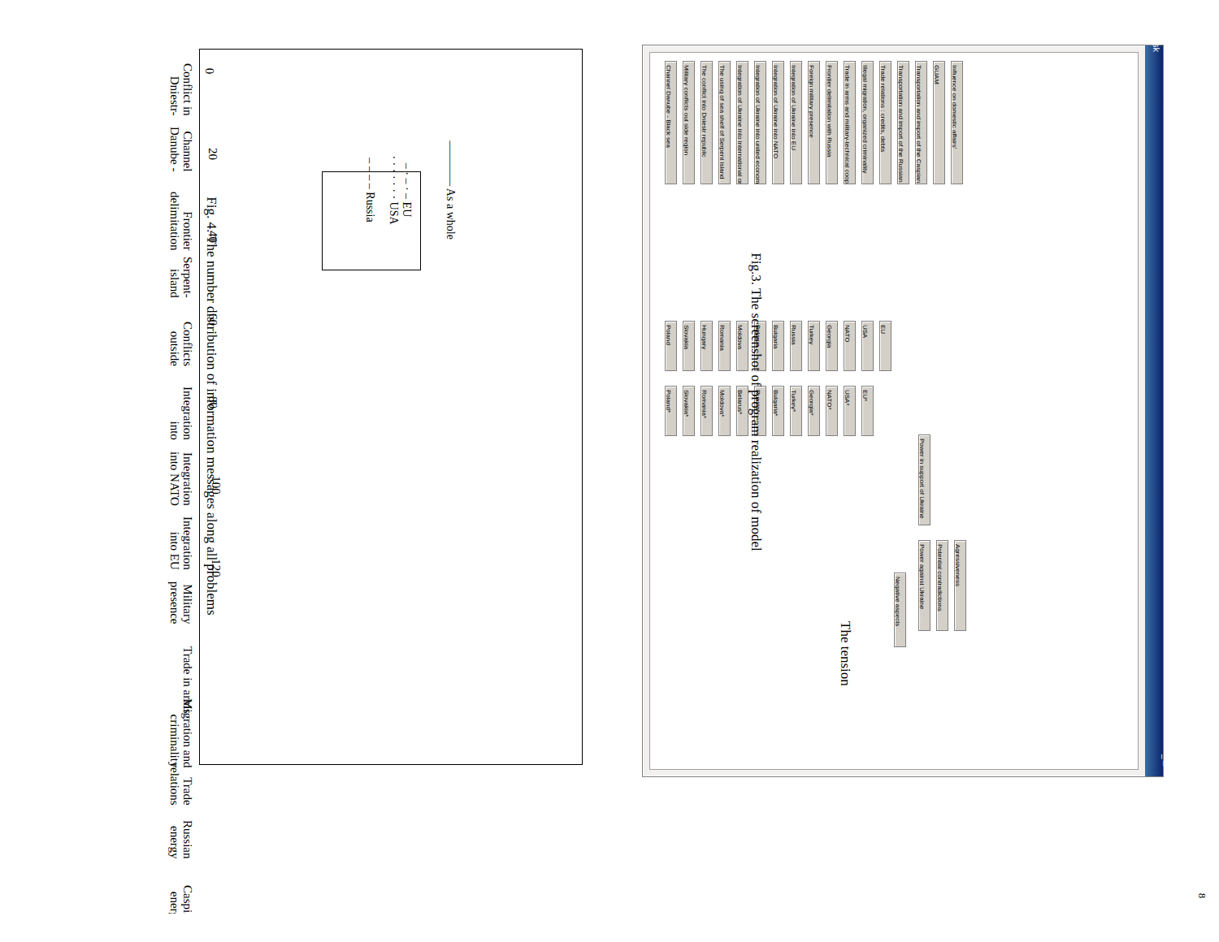– – – – Russia · · · · · · · USA – · – · – EU ———— As a whole
0
20
40
60
80
100
120
Conflict in
Dniestr-
Channel
Danube -
Frontier
delimitation
Serpent-
island
Conflicts
outside
Integration
into
Integration
into NATO
Integration
into EU
Military
presence
Trade in arms
Migration and
criminality
Trade
relations
Russian
energy
Caspian
energy
Domestic
affairs'
GUAM
Fig. 4. The number distribution of information messages along all problems
Система предпочтений - Country risk
_ □ ×
Channel Danube - Black sea
Military conflicts out side region
The conflict into Dniestr republic
The using of sea shelf of Serpent island
Integration of Ukraine into international organizations
Integration of Ukraine into united economic space of Russia
Integration of Ukraine into NATO
Integration of Ukraine into EU
Foreign military presence
Frontier delimitation with Russia
Trade in arms and military-technical cooperation
Illegal migration, organized criminality
Trade relations : credits, debts
Transportation and import of the Russian energy carriers
Transportation and import of the Caspian energy carriers
GUAM
Influence on domestic affairs'
Poland
Slovakia
Hungary
Romania
Moldova
Belarus
Bulgaria
Russia
Turkey
Georgia
NATO
USA
EU
Poland*
Slovakia*
Romania*
Moldova*
Belarus*
Russia*
Bulgaria*
Turkey*
Georgia*
NATO*
USA*
EU*
Power in support of Ukraine
Power against Ukraine
Potential contradictions
Agressiveness
Negative aspects
The tension
Fig.3. The screenshot of program realization of model
8